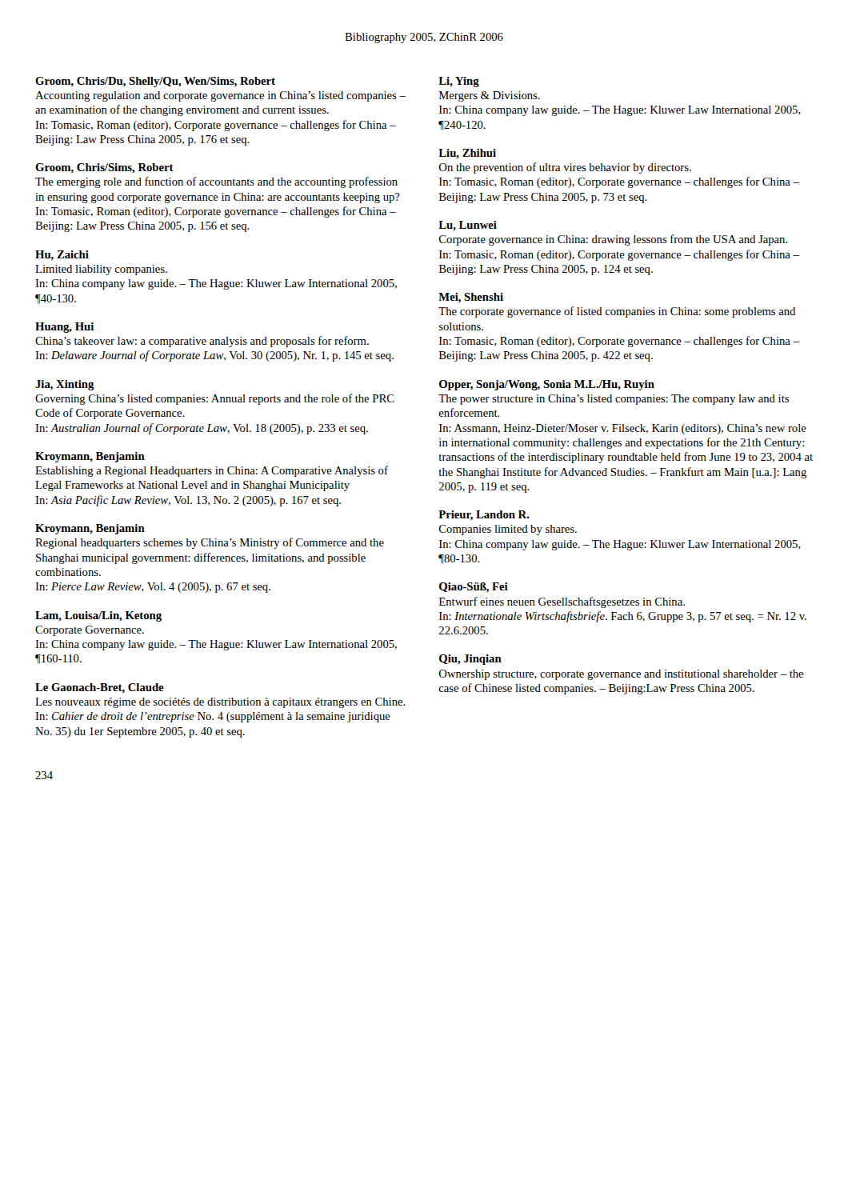Bibliography 2005, ZChinR 2006
Groom, Chris/Du, Shelly/Qu, Wen/Sims, Robert
Accounting regulation and corporate governance in China’s listed companies – an examination of the changing enviroment and current issues.
In: Tomasic, Roman (editor), Corporate governance – challenges for China – Beijing: Law Press China 2005, p. 176 et seq.
Groom, Chris/Sims, Robert
The emerging role and function of accountants and the accounting profession in ensuring good corporate governance in China: are accountants keeping up?
In: Tomasic, Roman (editor), Corporate governance – challenges for China – Beijing: Law Press China 2005, p. 156 et seq.
Hu, Zaichi
Limited liability companies.
In: China company law guide. – The Hague: Kluwer Law International 2005, ¶40-130.
Huang, Hui
China’s takeover law: a comparative analysis and proposals for reform.
In: Delaware Journal of Corporate Law, Vol. 30 (2005), Nr. 1, p. 145 et seq.
Jia, Xinting
Governing China’s listed companies: Annual reports and the role of the PRC Code of Corporate Governance.
In: Australian Journal of Corporate Law, Vol. 18 (2005), p. 233 et seq.
Kroymann, Benjamin
Establishing a Regional Headquarters in China: A Comparative Analysis of Legal Frameworks at National Level and in Shanghai Municipality
In: Asia Pacific Law Review, Vol. 13, No. 2 (2005), p. 167 et seq.
Kroymann, Benjamin
Regional headquarters schemes by China’s Ministry of Commerce and the Shanghai municipal government: differences, limitations, and possible combinations.
In: Pierce Law Review, Vol. 4 (2005), p. 67 et seq.
Lam, Louisa/Lin, Ketong
Corporate Governance.
In: China company law guide. – The Hague: Kluwer Law International 2005, ¶160-110.
Le Gaonach-Bret, Claude
Les nouveaux régime de sociétés de distribution à capitaux étrangers en Chine.
In: Cahier de droit de l’entreprise No. 4 (supplément à la semaine juridique No. 35) du 1er Septembre 2005, p. 40 et seq.
Li, Ying
Mergers & Divisions.
In: China company law guide. – The Hague: Kluwer Law International 2005, ¶240-120.
Liu, Zhihui
On the prevention of ultra vires behavior by directors.
In: Tomasic, Roman (editor), Corporate governance – challenges for China – Beijing: Law Press China 2005, p. 73 et seq.
Lu, Lunwei
Corporate governance in China: drawing lessons from the USA and Japan.
In: Tomasic, Roman (editor), Corporate governance – challenges for China – Beijing: Law Press China 2005, p. 124 et seq.
Mei, Shenshi
The corporate governance of listed companies in China: some problems and solutions.
In: Tomasic, Roman (editor), Corporate governance – challenges for China – Beijing: Law Press China 2005, p. 422 et seq.
Opper, Sonja/Wong, Sonia M.L./Hu, Ruyin
The power structure in China’s listed companies: The company law and its enforcement.
In: Assmann, Heinz-Dieter/Moser v. Filseck, Karin (editors), China’s new role in international community: challenges and expectations for the 21th Century: transactions of the interdisciplinary roundtable held from June 19 to 23, 2004 at the Shanghai Institute for Advanced Studies. – Frankfurt am Main [u.a.]: Lang 2005, p. 119 et seq.
Prieur, Landon R.
Companies limited by shares.
In: China company law guide. – The Hague: Kluwer Law International 2005, ¶80-130.
Qiao-Süß, Fei
Entwurf eines neuen Gesellschaftsgesetzes in China.
In: Internationale Wirtschaftsbriefe. Fach 6, Gruppe 3, p. 57 et seq. = Nr. 12 v. 22.6.2005.
Qiu, Jinqian
Ownership structure, corporate governance and institutional shareholder – the case of Chinese listed companies. – Beijing:Law Press China 2005.
234